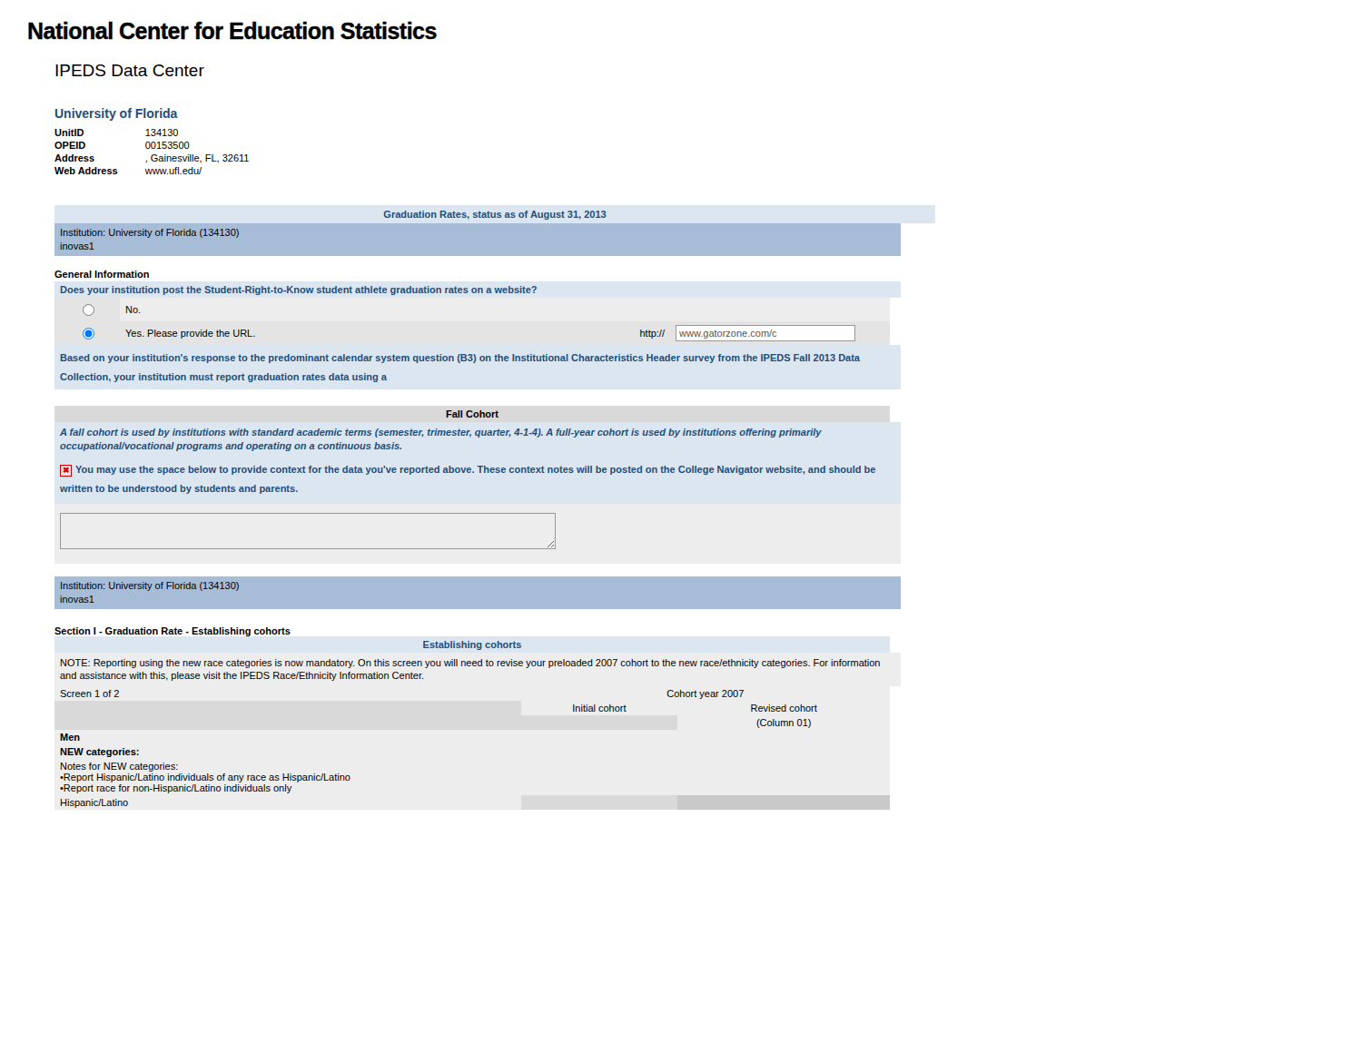National Center for Education Statistics
IPEDS Data Center
University of Florida
| UnitID | 134130 |
| OPEID | 00153500 |
| Address | , Gainesville, FL, 32611 |
| Web Address | www.ufl.edu/ |
Graduation Rates, status as of August 31, 2013
Institution: University of Florida (134130)
inovas1
General Information
Does your institution post the Student-Right-to-Know student athlete graduation rates on a website?
| | No. |
| | Yes. Please provide the URL. | http:// | |
Based on your institution's response to the predominant calendar system question (B3) on the Institutional Characteristics Header survey from the IPEDS Fall 2013 Data Collection, your institution must report graduation rates data using a
Fall Cohort
A fall cohort is used by institutions with standard academic terms (semester, trimester, quarter, 4-1-4). A full-year cohort is used by institutions offering primarily occupational/vocational programs and operating on a continuous basis.
✖You may use the space below to provide context for the data you've reported above. These context notes will be posted on the College Navigator website, and should be written to be understood by students and parents.
Institution: University of Florida (134130)
inovas1
Section I - Graduation Rate - Establishing cohorts
Establishing cohorts
NOTE: Reporting using the new race categories is now mandatory. On this screen you will need to revise your preloaded 2007 cohort to the new race/ethnicity categories. For information and assistance with this, please visit the IPEDS Race/Ethnicity Information Center.
| Screen 1 of 2 | Cohort year 2007 |
| | Initial cohort | Revised cohort |
| | | (Column 01) |
| Men |
| NEW categories: |
| Notes for NEW categories: •Report Hispanic/Latino individuals of any race as Hispanic/Latino •Report race for non-Hispanic/Latino individuals only |
| Hispanic/Latino | | |